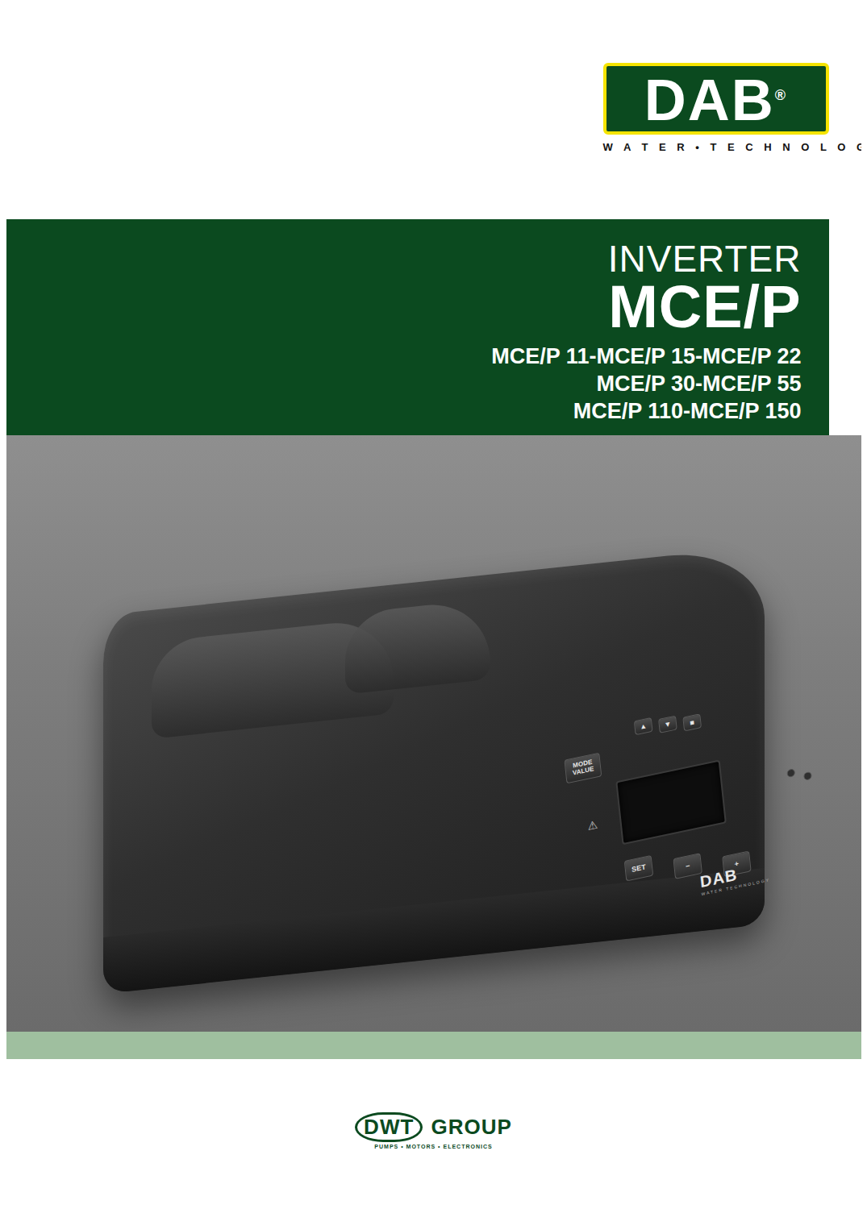DAB®
W A T E R • T E C H N O L O G Y
INVERTER
MCE/P
MCE/P 11-MCE/P 15-MCE/P 22
MCE/P 30-MCE/P 55
MCE/P 110-MCE/P 150
MODE
VALUE
▲
▼
■
⚠
SET
−
+
DABWATER TECHNOLOGY
DWT GROUP
PUMPS • MOTORS • ELECTRONICS